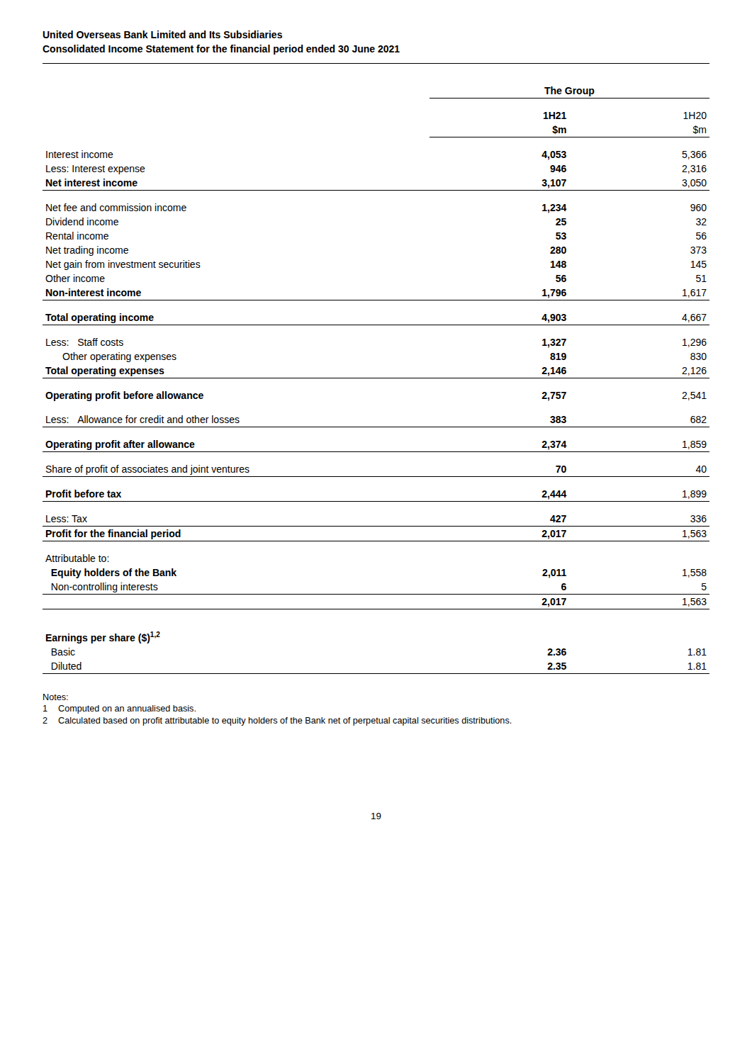United Overseas Bank Limited and Its Subsidiaries
Consolidated Income Statement for the financial period ended 30 June 2021
| | The Group |
| | 1H21 | 1H20 |
| | $m | $m |
| Interest income | 4,053 | 5,366 |
| Less: Interest expense | 946 | 2,316 |
| Net interest income | 3,107 | 3,050 |
| Net fee and commission income | 1,234 | 960 |
| Dividend income | 25 | 32 |
| Rental income | 53 | 56 |
| Net trading income | 280 | 373 |
| Net gain from investment securities | 148 | 145 |
| Other income | 56 | 51 |
| Non-interest income | 1,796 | 1,617 |
| Total operating income | 4,903 | 4,667 |
| Less: Staff costs | 1,327 | 1,296 |
| Other operating expenses | 819 | 830 |
| Total operating expenses | 2,146 | 2,126 |
| Operating profit before allowance | 2,757 | 2,541 |
| Less: Allowance for credit and other losses | 383 | 682 |
| Operating profit after allowance | 2,374 | 1,859 |
| Share of profit of associates and joint ventures | 70 | 40 |
| Profit before tax | 2,444 | 1,899 |
| Less: Tax | 427 | 336 |
| Profit for the financial period | 2,017 | 1,563 |
| Attributable to: | | |
| Equity holders of the Bank | 2,011 | 1,558 |
| Non-controlling interests | 6 | 5 |
| | 2,017 | 1,563 |
| Earnings per share ($) 1,2 | | |
| Basic | 2.36 | 1.81 |
| Diluted | 2.35 | 1.81 |
Notes:
1 Computed on an annualised basis.
2 Calculated based on profit attributable to equity holders of the Bank net of perpetual capital securities distributions.
19